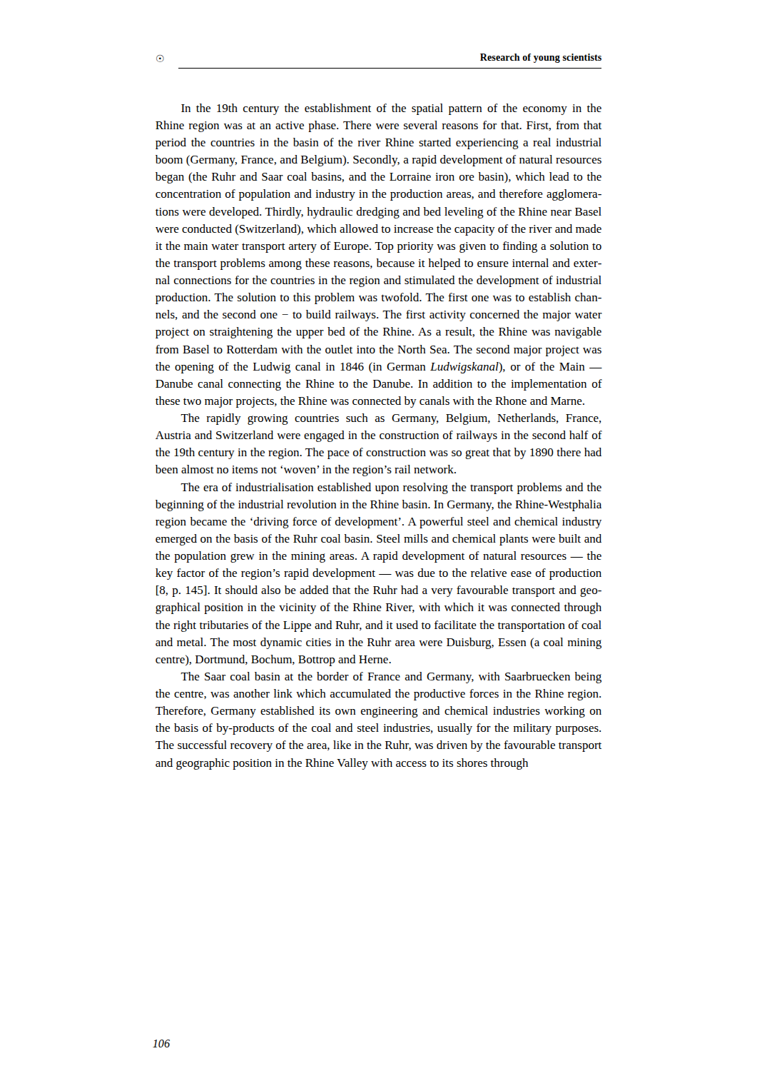☉
Research of young scientists
In the 19th century the establishment of the spatial pattern of the economy in the Rhine region was at an active phase. There were several reasons for that. First, from that period the countries in the basin of the river Rhine started experiencing a real industrial boom (Germany, France, and Belgium). Secondly, a rapid development of natural resources began (the Ruhr and Saar coal basins, and the Lorraine iron ore basin), which lead to the concentration of population and industry in the production areas, and therefore agglomerations were developed. Thirdly, hydraulic dredging and bed leveling of the Rhine near Basel were conducted (Switzerland), which allowed to increase the capacity of the river and made it the main water transport artery of Europe. Top priority was given to finding a solution to the transport problems among these reasons, because it helped to ensure internal and external connections for the countries in the region and stimulated the development of industrial production. The solution to this problem was twofold. The first one was to establish channels, and the second one − to build railways. The first activity concerned the major water project on straightening the upper bed of the Rhine. As a result, the Rhine was navigable from Basel to Rotterdam with the outlet into the North Sea. The second major project was the opening of the Ludwig canal in 1846 (in German Ludwigskanal), or of the Main — Danube canal connecting the Rhine to the Danube. In addition to the implementation of these two major projects, the Rhine was connected by canals with the Rhone and Marne.
The rapidly growing countries such as Germany, Belgium, Netherlands, France, Austria and Switzerland were engaged in the construction of railways in the second half of the 19th century in the region. The pace of construction was so great that by 1890 there had been almost no items not ‘woven’ in the region’s rail network.
The era of industrialisation established upon resolving the transport problems and the beginning of the industrial revolution in the Rhine basin. In Germany, the Rhine-Westphalia region became the ‘driving force of development’. A powerful steel and chemical industry emerged on the basis of the Ruhr coal basin. Steel mills and chemical plants were built and the population grew in the mining areas. A rapid development of natural resources — the key factor of the region’s rapid development — was due to the relative ease of production [8, p. 145]. It should also be added that the Ruhr had a very favourable transport and geographical position in the vicinity of the Rhine River, with which it was connected through the right tributaries of the Lippe and Ruhr, and it used to facilitate the transportation of coal and metal. The most dynamic cities in the Ruhr area were Duisburg, Essen (a coal mining centre), Dortmund, Bochum, Bottrop and Herne.
The Saar coal basin at the border of France and Germany, with Saarbruecken being the centre, was another link which accumulated the productive forces in the Rhine region. Therefore, Germany established its own engineering and chemical industries working on the basis of by-products of the coal and steel industries, usually for the military purposes. The successful recovery of the area, like in the Ruhr, was driven by the favourable transport and geographic position in the Rhine Valley with access to its shores through
106